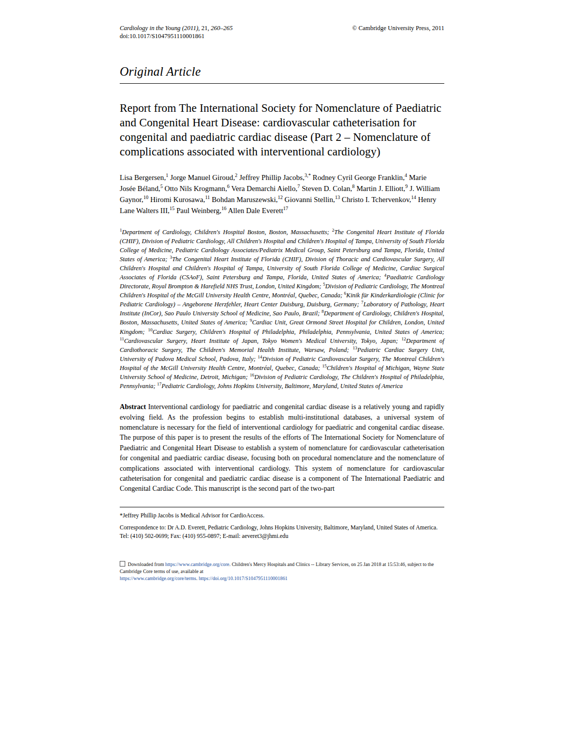Cardiology in the Young (2011), 21, 260–265
doi:10.1017/S1047951110001861
© Cambridge University Press, 2011
Original Article
Report from The International Society for Nomenclature of Paediatric and Congenital Heart Disease: cardiovascular catheterisation for congenital and paediatric cardiac disease (Part 2 – Nomenclature of complications associated with interventional cardiology)
Lisa Bergersen,1 Jorge Manuel Giroud,2 Jeffrey Phillip Jacobs,3,* Rodney Cyril George Franklin,4 Marie Josée Béland,5 Otto Nils Krogmann,6 Vera Demarchi Aiello,7 Steven D. Colan,8 Martin J. Elliott,9 J. William Gaynor,10 Hiromi Kurosawa,11 Bohdan Maruszewski,12 Giovanni Stellin,13 Christo I. Tchervenkov,14 Henry Lane Walters III,15 Paul Weinberg,16 Allen Dale Everett17
1Department of Cardiology, Children's Hospital Boston, Boston, Massachusetts; 2The Congenital Heart Institute of Florida (CHIF), Division of Pediatric Cardiology, All Children's Hospital and Children's Hospital of Tampa, University of South Florida College of Medicine, Pediatric Cardiology Associates/Pediatrix Medical Group, Saint Petersburg and Tampa, Florida, United States of America; 3The Congenital Heart Institute of Florida (CHIF), Division of Thoracic and Cardiovascular Surgery, All Children's Hospital and Children's Hospital of Tampa, University of South Florida College of Medicine, Cardiac Surgical Associates of Florida (CSAoF), Saint Petersburg and Tampa, Florida, United States of America; 4Paediatric Cardiology Directorate, Royal Brompton & Harefield NHS Trust, London, United Kingdom; 5Division of Pediatric Cardiology, The Montreal Children's Hospital of the McGill University Health Centre, Montréal, Quebec, Canada; 6Kinik für Kinderkardiologie (Clinic for Pediatric Cardiology) – Angeborene Herzfehler, Heart Center Duisburg, Duisburg, Germany; 7Laboratory of Pathology, Heart Institute (InCor), Sao Paulo University School of Medicine, Sao Paulo, Brazil; 8Department of Cardiology, Children's Hospital, Boston, Massachusetts, United States of America; 9Cardiac Unit, Great Ormond Street Hospital for Children, London, United Kingdom; 10Cardiac Surgery, Children's Hospital of Philadelphia, Philadelphia, Pennsylvania, United States of America; 11Cardiovascular Surgery, Heart Institute of Japan, Tokyo Women's Medical University, Tokyo, Japan; 12Department of Cardiothoracic Surgery, The Children's Memorial Health Institute, Warsaw, Poland; 13Pediatric Cardiac Surgery Unit, University of Padova Medical School, Padova, Italy; 14Division of Pediatric Cardiovascular Surgery, The Montreal Children's Hospital of the McGill University Health Centre, Montréal, Quebec, Canada; 15Children's Hospital of Michigan, Wayne State University School of Medicine, Detroit, Michigan; 16Division of Pediatric Cardiology, The Children's Hospital of Philadelphia, Pennsylvania; 17Pediatric Cardiology, Johns Hopkins University, Baltimore, Maryland, United States of America
Abstract Interventional cardiology for paediatric and congenital cardiac disease is a relatively young and rapidly evolving field. As the profession begins to establish multi-institutional databases, a universal system of nomenclature is necessary for the field of interventional cardiology for paediatric and congenital cardiac disease. The purpose of this paper is to present the results of the efforts of The International Society for Nomenclature of Paediatric and Congenital Heart Disease to establish a system of nomenclature for cardiovascular catheterisation for congenital and paediatric cardiac disease, focusing both on procedural nomenclature and the nomenclature of complications associated with interventional cardiology. This system of nomenclature for cardiovascular catheterisation for congenital and paediatric cardiac disease is a component of The International Paediatric and Congenital Cardiac Code. This manuscript is the second part of the two-part
*Jeffrey Phillip Jacobs is Medical Advisor for CardioAccess.
Correspondence to: Dr A.D. Everett, Pediatric Cardiology, Johns Hopkins University, Baltimore, Maryland, United States of America. Tel: (410) 502-0699; Fax: (410) 955-0897; E-mail: aeveret3@jhmi.edu
Downloaded from https://www.cambridge.org/core. Children's Mercy Hospitals and Clinics -- Library Services, on 25 Jan 2018 at 15:53:46, subject to the Cambridge Core terms of use, available at
https://www.cambridge.org/core/terms. https://doi.org/10.1017/S1047951110001861